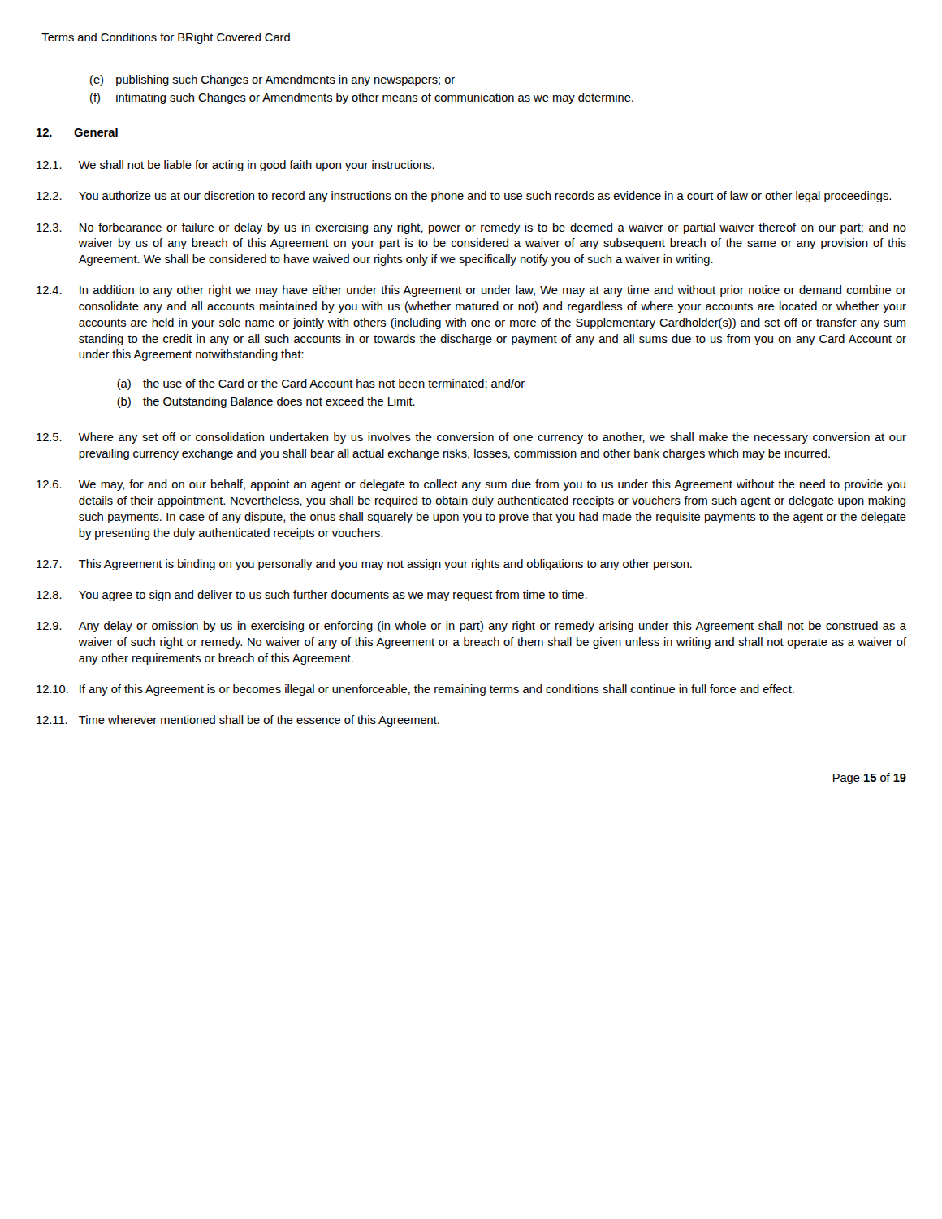Terms and Conditions for BRight Covered Card
(e) publishing such Changes or Amendments in any newspapers; or
(f) intimating such Changes or Amendments by other means of communication as we may determine.
12. General
12.1. We shall not be liable for acting in good faith upon your instructions.
12.2. You authorize us at our discretion to record any instructions on the phone and to use such records as evidence in a court of law or other legal proceedings.
12.3. No forbearance or failure or delay by us in exercising any right, power or remedy is to be deemed a waiver or partial waiver thereof on our part; and no waiver by us of any breach of this Agreement on your part is to be considered a waiver of any subsequent breach of the same or any provision of this Agreement. We shall be considered to have waived our rights only if we specifically notify you of such a waiver in writing.
12.4. In addition to any other right we may have either under this Agreement or under law, We may at any time and without prior notice or demand combine or consolidate any and all accounts maintained by you with us (whether matured or not) and regardless of where your accounts are located or whether your accounts are held in your sole name or jointly with others (including with one or more of the Supplementary Cardholder(s)) and set off or transfer any sum standing to the credit in any or all such accounts in or towards the discharge or payment of any and all sums due to us from you on any Card Account or under this Agreement notwithstanding that:
(a) the use of the Card or the Card Account has not been terminated; and/or
(b) the Outstanding Balance does not exceed the Limit.
12.5. Where any set off or consolidation undertaken by us involves the conversion of one currency to another, we shall make the necessary conversion at our prevailing currency exchange and you shall bear all actual exchange risks, losses, commission and other bank charges which may be incurred.
12.6. We may, for and on our behalf, appoint an agent or delegate to collect any sum due from you to us under this Agreement without the need to provide you details of their appointment. Nevertheless, you shall be required to obtain duly authenticated receipts or vouchers from such agent or delegate upon making such payments. In case of any dispute, the onus shall squarely be upon you to prove that you had made the requisite payments to the agent or the delegate by presenting the duly authenticated receipts or vouchers.
12.7. This Agreement is binding on you personally and you may not assign your rights and obligations to any other person.
12.8. You agree to sign and deliver to us such further documents as we may request from time to time.
12.9. Any delay or omission by us in exercising or enforcing (in whole or in part) any right or remedy arising under this Agreement shall not be construed as a waiver of such right or remedy. No waiver of any of this Agreement or a breach of them shall be given unless in writing and shall not operate as a waiver of any other requirements or breach of this Agreement.
12.10. If any of this Agreement is or becomes illegal or unenforceable, the remaining terms and conditions shall continue in full force and effect.
12.11. Time wherever mentioned shall be of the essence of this Agreement.
Page 15 of 19